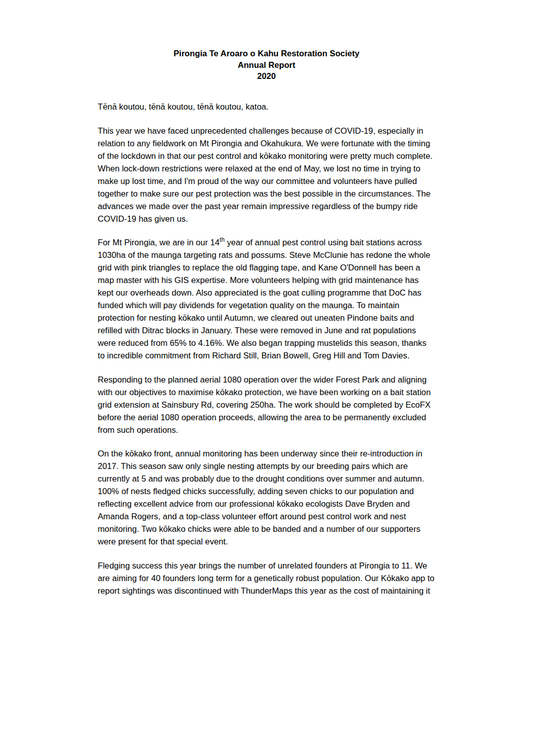Pirongia Te Aroaro o Kahu Restoration Society Annual Report 2020
Tēnā koutou, tēnā koutou, tēnā koutou, katoa.
This year we have faced unprecedented challenges because of COVID-19, especially in relation to any fieldwork on Mt Pirongia and Okahukura. We were fortunate with the timing of the lockdown in that our pest control and kōkako monitoring were pretty much complete. When lock-down restrictions were relaxed at the end of May, we lost no time in trying to make up lost time, and I'm proud of the way our committee and volunteers have pulled together to make sure our pest protection was the best possible in the circumstances. The advances we made over the past year remain impressive regardless of the bumpy ride COVID-19 has given us.
For Mt Pirongia, we are in our 14th year of annual pest control using bait stations across 1030ha of the maunga targeting rats and possums. Steve McClunie has redone the whole grid with pink triangles to replace the old flagging tape, and Kane O'Donnell has been a map master with his GIS expertise. More volunteers helping with grid maintenance has kept our overheads down. Also appreciated is the goat culling programme that DoC has funded which will pay dividends for vegetation quality on the maunga. To maintain protection for nesting kōkako until Autumn, we cleared out uneaten Pindone baits and refilled with Ditrac blocks in January. These were removed in June and rat populations were reduced from 65% to 4.16%. We also began trapping mustelids this season, thanks to incredible commitment from Richard Still, Brian Bowell, Greg Hill and Tom Davies.
Responding to the planned aerial 1080 operation over the wider Forest Park and aligning with our objectives to maximise kōkako protection, we have been working on a bait station grid extension at Sainsbury Rd, covering 250ha. The work should be completed by EcoFX before the aerial 1080 operation proceeds, allowing the area to be permanently excluded from such operations.
On the kōkako front, annual monitoring has been underway since their re-introduction in 2017. This season saw only single nesting attempts by our breeding pairs which are currently at 5 and was probably due to the drought conditions over summer and autumn. 100% of nests fledged chicks successfully, adding seven chicks to our population and reflecting excellent advice from our professional kōkako ecologists Dave Bryden and Amanda Rogers, and a top-class volunteer effort around pest control work and nest monitoring. Two kōkako chicks were able to be banded and a number of our supporters were present for that special event.
Fledging success this year brings the number of unrelated founders at Pirongia to 11. We are aiming for 40 founders long term for a genetically robust population. Our Kōkako app to report sightings was discontinued with ThunderMaps this year as the cost of maintaining it